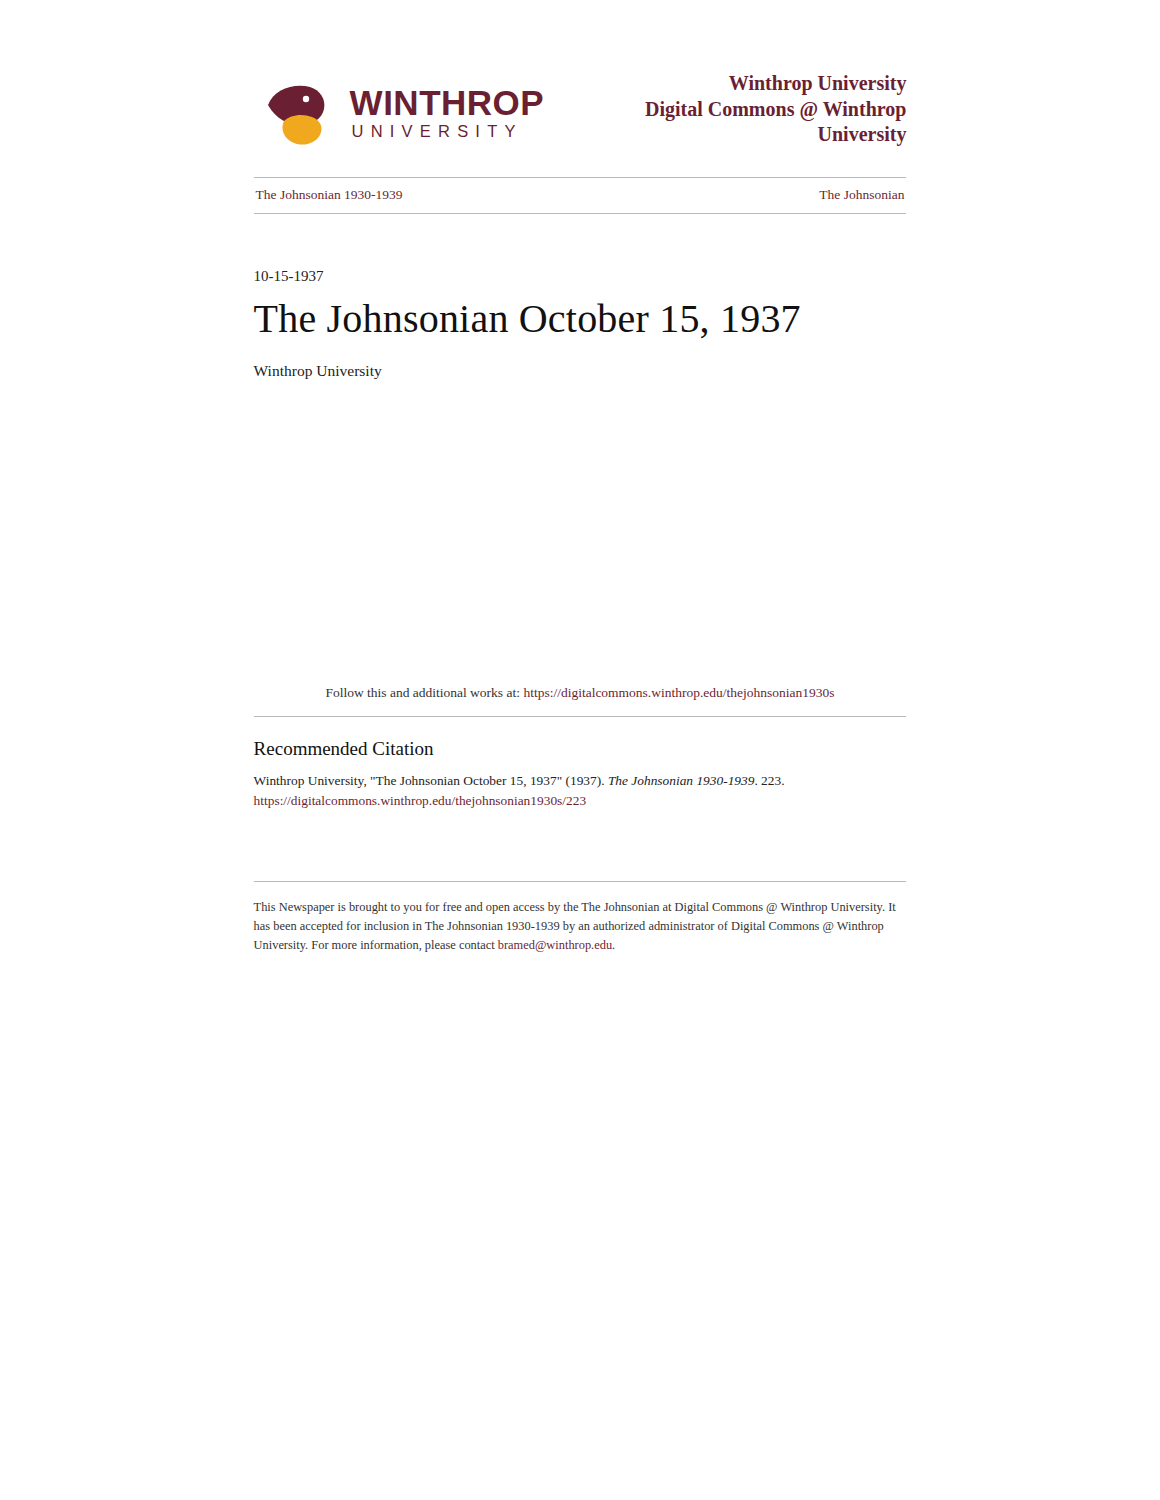WINTHROP
UNIVERSITY
Winthrop University
Digital Commons @ Winthrop
University
The Johnsonian 1930-1939
The Johnsonian
10-15-1937
The Johnsonian October 15, 1937
Winthrop University
Follow this and additional works at: https://digitalcommons.winthrop.edu/thejohnsonian1930s
Recommended Citation
Winthrop University, "The Johnsonian October 15, 1937" (1937). The Johnsonian 1930-1939. 223.
https://digitalcommons.winthrop.edu/thejohnsonian1930s/223
This Newspaper is brought to you for free and open access by the The Johnsonian at Digital Commons @ Winthrop University. It has been accepted for inclusion in The Johnsonian 1930-1939 by an authorized administrator of Digital Commons @ Winthrop University. For more information, please contact bramed@winthrop.edu.